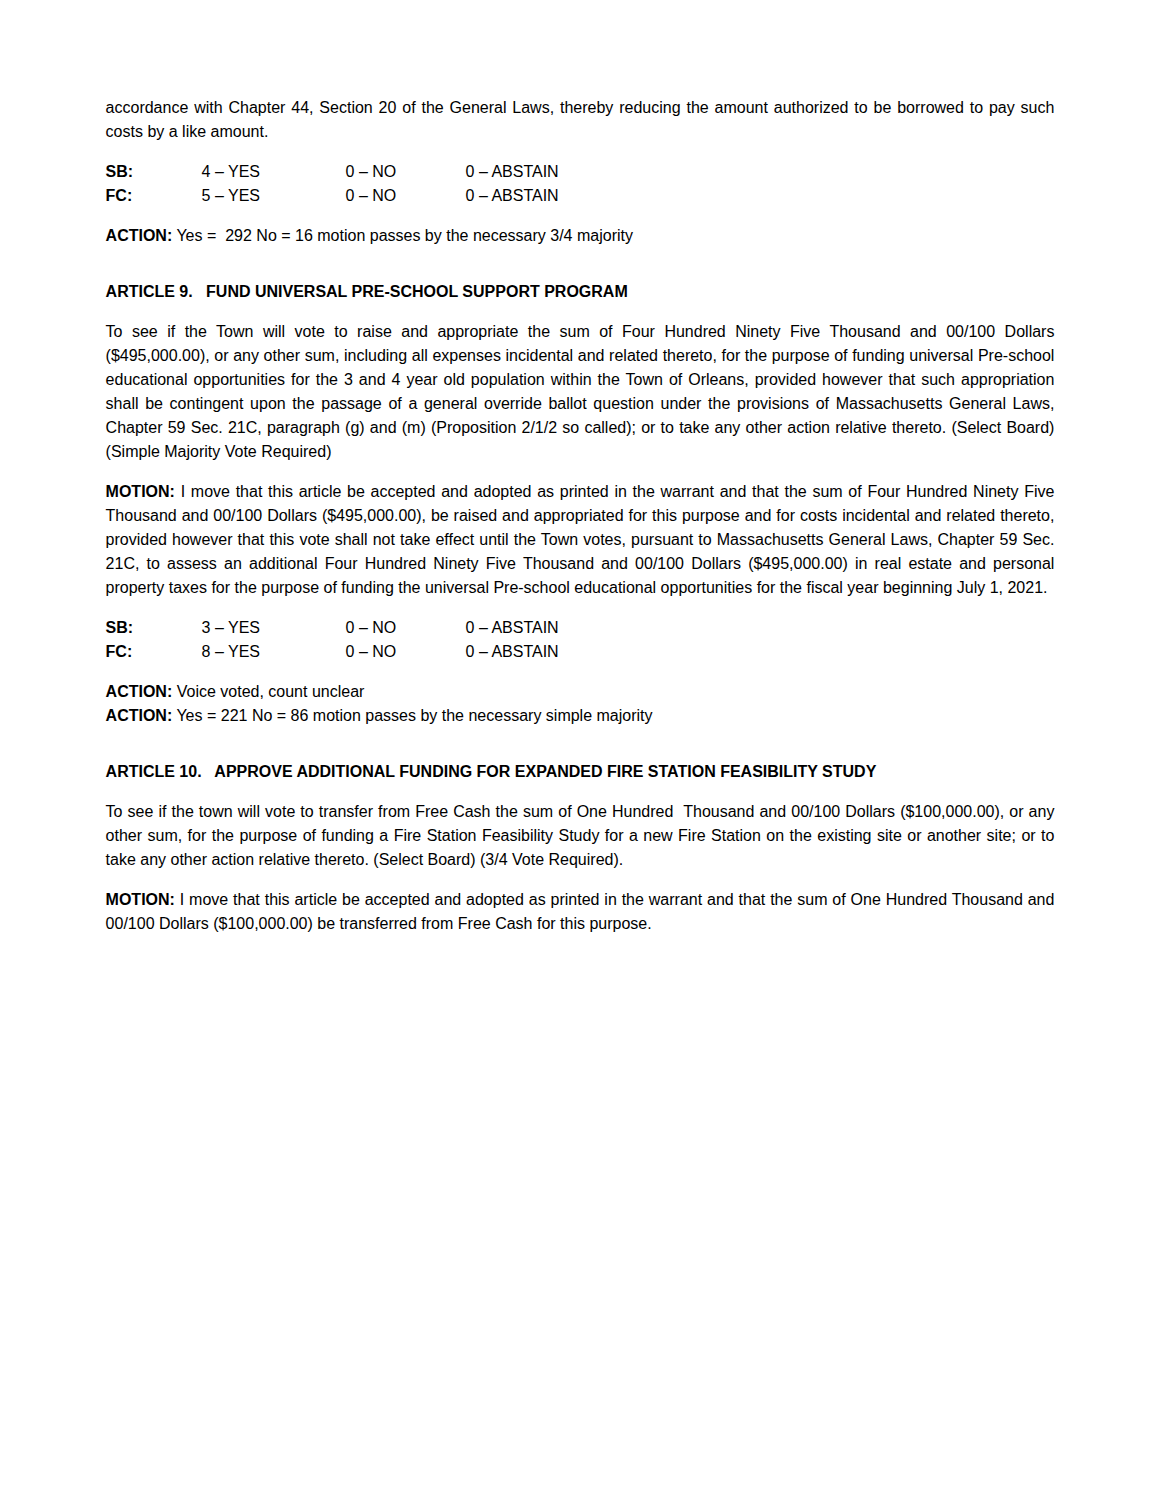accordance with Chapter 44, Section 20 of the General Laws, thereby reducing the amount authorized to be borrowed to pay such costs by a like amount.
| SB: | 4 – YES | 0 – NO | 0 – ABSTAIN |
| FC: | 5 – YES | 0 – NO | 0 – ABSTAIN |
ACTION: Yes = 292 No = 16 motion passes by the necessary 3/4 majority
ARTICLE 9. FUND UNIVERSAL PRE-SCHOOL SUPPORT PROGRAM
To see if the Town will vote to raise and appropriate the sum of Four Hundred Ninety Five Thousand and 00/100 Dollars ($495,000.00), or any other sum, including all expenses incidental and related thereto, for the purpose of funding universal Pre-school educational opportunities for the 3 and 4 year old population within the Town of Orleans, provided however that such appropriation shall be contingent upon the passage of a general override ballot question under the provisions of Massachusetts General Laws, Chapter 59 Sec. 21C, paragraph (g) and (m) (Proposition 2/1/2 so called); or to take any other action relative thereto. (Select Board) (Simple Majority Vote Required)
MOTION: I move that this article be accepted and adopted as printed in the warrant and that the sum of Four Hundred Ninety Five Thousand and 00/100 Dollars ($495,000.00), be raised and appropriated for this purpose and for costs incidental and related thereto, provided however that this vote shall not take effect until the Town votes, pursuant to Massachusetts General Laws, Chapter 59 Sec. 21C, to assess an additional Four Hundred Ninety Five Thousand and 00/100 Dollars ($495,000.00) in real estate and personal property taxes for the purpose of funding the universal Pre-school educational opportunities for the fiscal year beginning July 1, 2021.
| SB: | 3 – YES | 0 – NO | 0 – ABSTAIN |
| FC: | 8 – YES | 0 – NO | 0 – ABSTAIN |
ACTION: Voice voted, count unclear
ACTION: Yes = 221 No = 86 motion passes by the necessary simple majority
ARTICLE 10. APPROVE ADDITIONAL FUNDING FOR EXPANDED FIRE STATION FEASIBILITY STUDY
To see if the town will vote to transfer from Free Cash the sum of One Hundred Thousand and 00/100 Dollars ($100,000.00), or any other sum, for the purpose of funding a Fire Station Feasibility Study for a new Fire Station on the existing site or another site; or to take any other action relative thereto. (Select Board) (3/4 Vote Required).
MOTION: I move that this article be accepted and adopted as printed in the warrant and that the sum of One Hundred Thousand and 00/100 Dollars ($100,000.00) be transferred from Free Cash for this purpose.